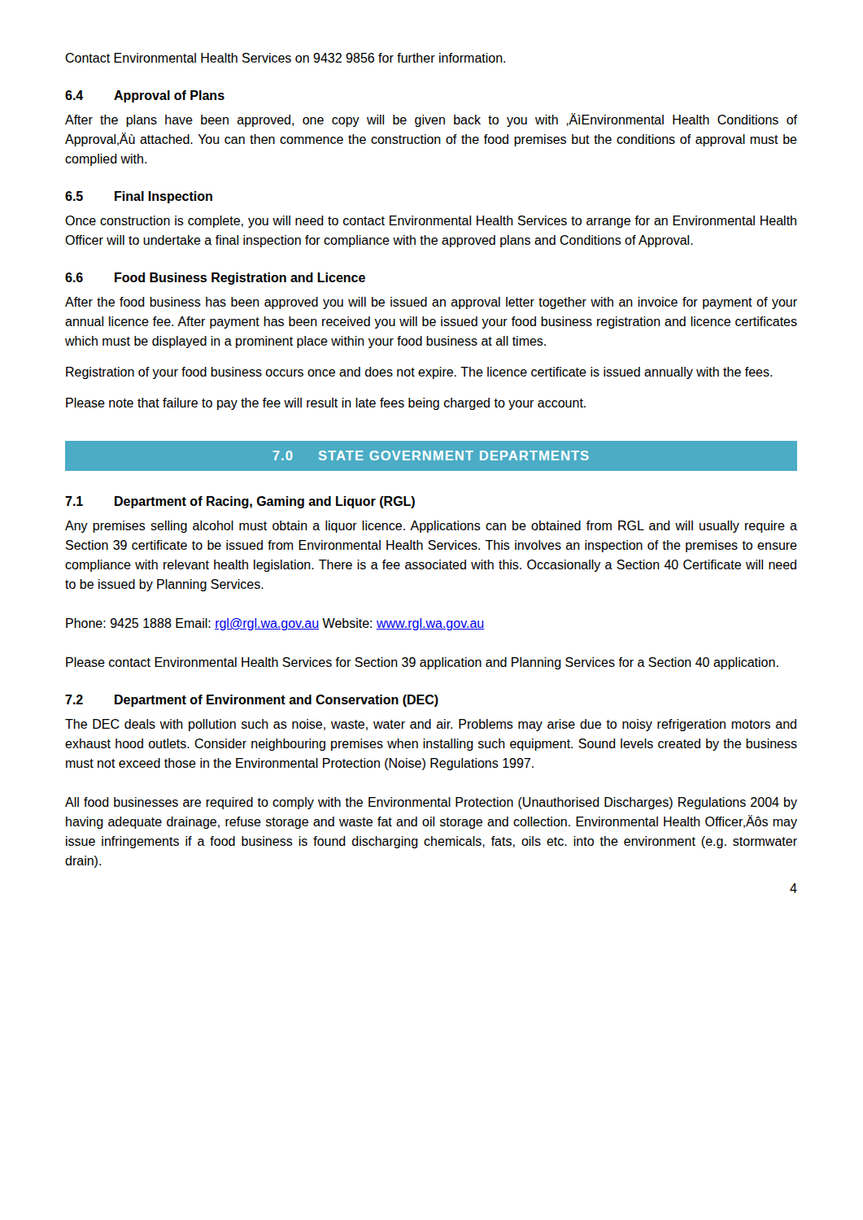Contact Environmental Health Services on 9432 9856 for further information.
6.4 Approval of Plans
After the plans have been approved, one copy will be given back to you with ‚ÄìEnvironmental Health Conditions of Approval‚Äù attached. You can then commence the construction of the food premises but the conditions of approval must be complied with.
6.5 Final Inspection
Once construction is complete, you will need to contact Environmental Health Services to arrange for an Environmental Health Officer will to undertake a final inspection for compliance with the approved plans and Conditions of Approval.
6.6 Food Business Registration and Licence
After the food business has been approved you will be issued an approval letter together with an invoice for payment of your annual licence fee. After payment has been received you will be issued your food business registration and licence certificates which must be displayed in a prominent place within your food business at all times.
Registration of your food business occurs once and does not expire. The licence certificate is issued annually with the fees.
Please note that failure to pay the fee will result in late fees being charged to your account.
7.0 STATE GOVERNMENT DEPARTMENTS
7.1 Department of Racing, Gaming and Liquor (RGL)
Any premises selling alcohol must obtain a liquor licence. Applications can be obtained from RGL and will usually require a Section 39 certificate to be issued from Environmental Health Services. This involves an inspection of the premises to ensure compliance with relevant health legislation. There is a fee associated with this. Occasionally a Section 40 Certificate will need to be issued by Planning Services.
Phone: 9425 1888 Email: rgl@rgl.wa.gov.au Website: www.rgl.wa.gov.au
Please contact Environmental Health Services for Section 39 application and Planning Services for a Section 40 application.
7.2 Department of Environment and Conservation (DEC)
The DEC deals with pollution such as noise, waste, water and air. Problems may arise due to noisy refrigeration motors and exhaust hood outlets. Consider neighbouring premises when installing such equipment. Sound levels created by the business must not exceed those in the Environmental Protection (Noise) Regulations 1997.
All food businesses are required to comply with the Environmental Protection (Unauthorised Discharges) Regulations 2004 by having adequate drainage, refuse storage and waste fat and oil storage and collection. Environmental Health Officer‚Äôs may issue infringements if a food business is found discharging chemicals, fats, oils etc. into the environment (e.g. stormwater drain).
4